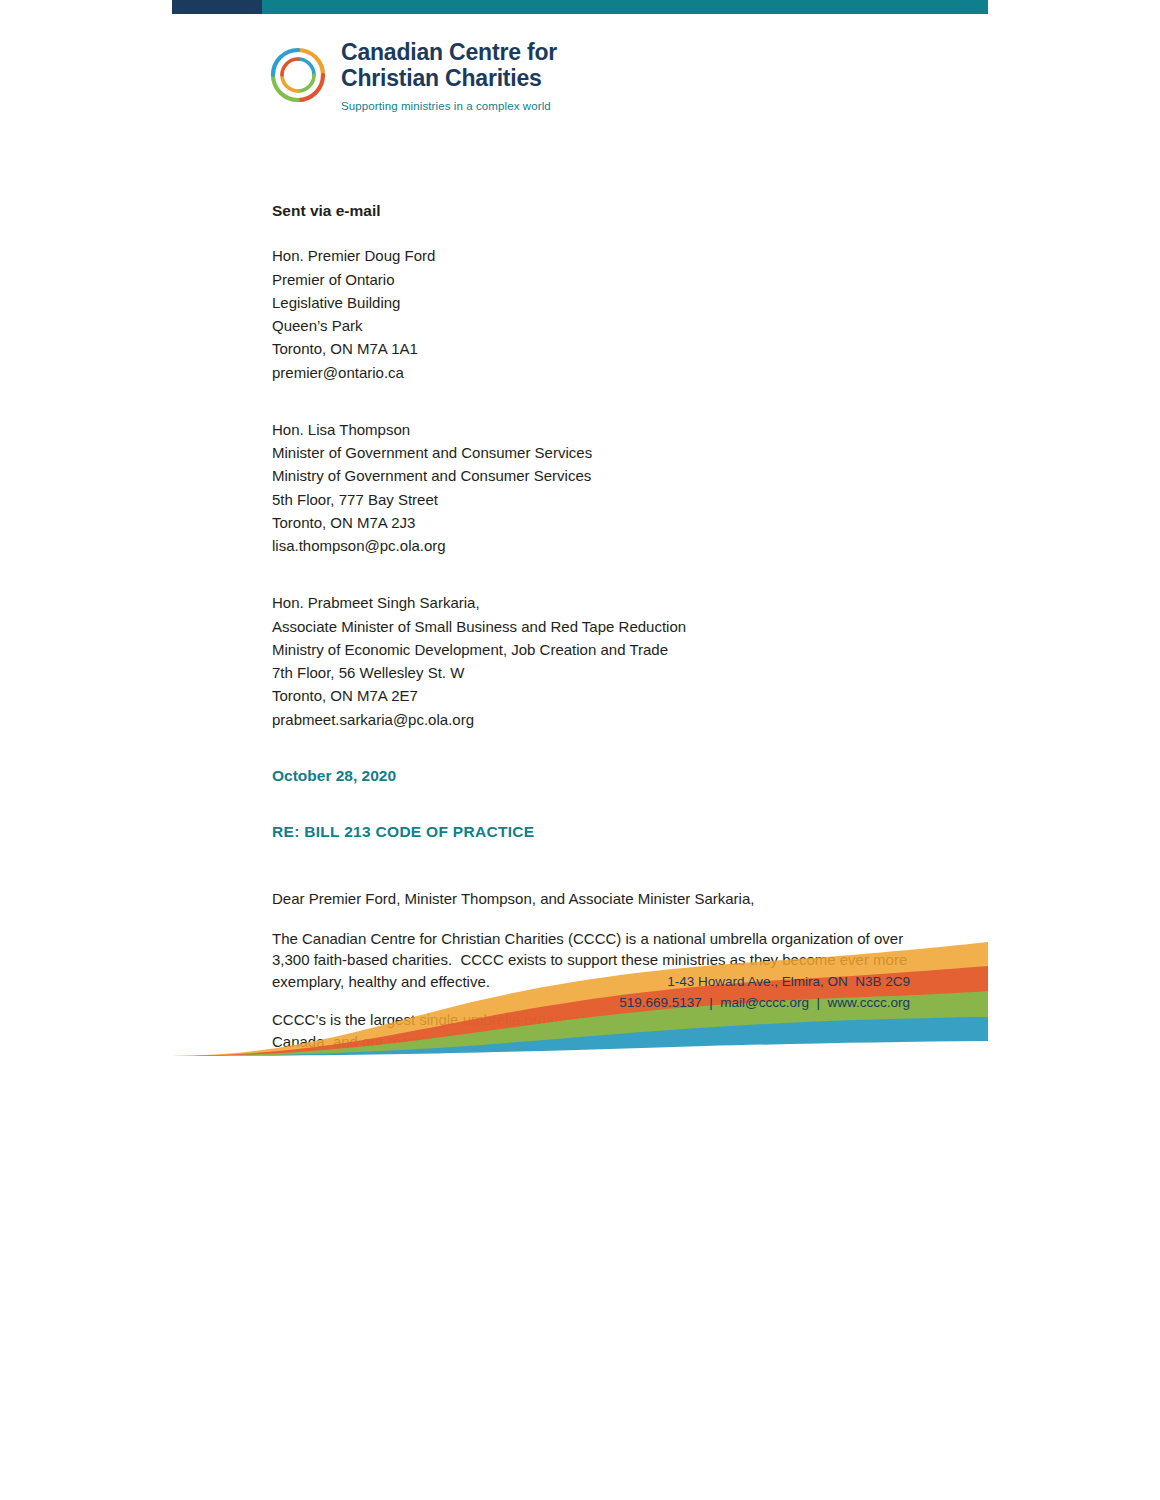Canadian Centre for
Christian Charities
Supporting ministries in a complex world
Sent via e-mail
Hon. Premier Doug Ford
Premier of Ontario
Legislative Building
Queen’s Park
Toronto, ON M7A 1A1
premier@ontario.ca
Hon. Lisa Thompson
Minister of Government and Consumer Services
Ministry of Government and Consumer Services
5th Floor, 777 Bay Street
Toronto, ON M7A 2J3
lisa.thompson@pc.ola.org
Hon. Prabmeet Singh Sarkaria,
Associate Minister of Small Business and Red Tape Reduction
Ministry of Economic Development, Job Creation and Trade
7th Floor, 56 Wellesley St. W
Toronto, ON M7A 2E7
prabmeet.sarkaria@pc.ola.org
October 28, 2020
RE: BILL 213 CODE OF PRACTICE
Dear Premier Ford, Minister Thompson, and Associate Minister Sarkaria,
The Canadian Centre for Christian Charities (CCCC) is a national umbrella organization of over 3,300 faith-based charities. CCCC exists to support these ministries as they become ever more exemplary, healthy and effective.
CCCC’s is the largest single umbrella organization and voice representing Christian charities in Canada, and our membership includes 128 denominational offices and over 2,000 churches.
We write to you for clarification on Bill 213, Better for People, Smarter for Business Act, 2020. Schedule 8 of the Bill proposes changes to the Marriage Act, RSO 1990, c M3 including adding a Code of Practice, and cancelling registration where it is in the public interest.
1-43 Howard Ave., Elmira, ON N3B 2C9
519.669.5137 | mail@cccc.org | www.cccc.org